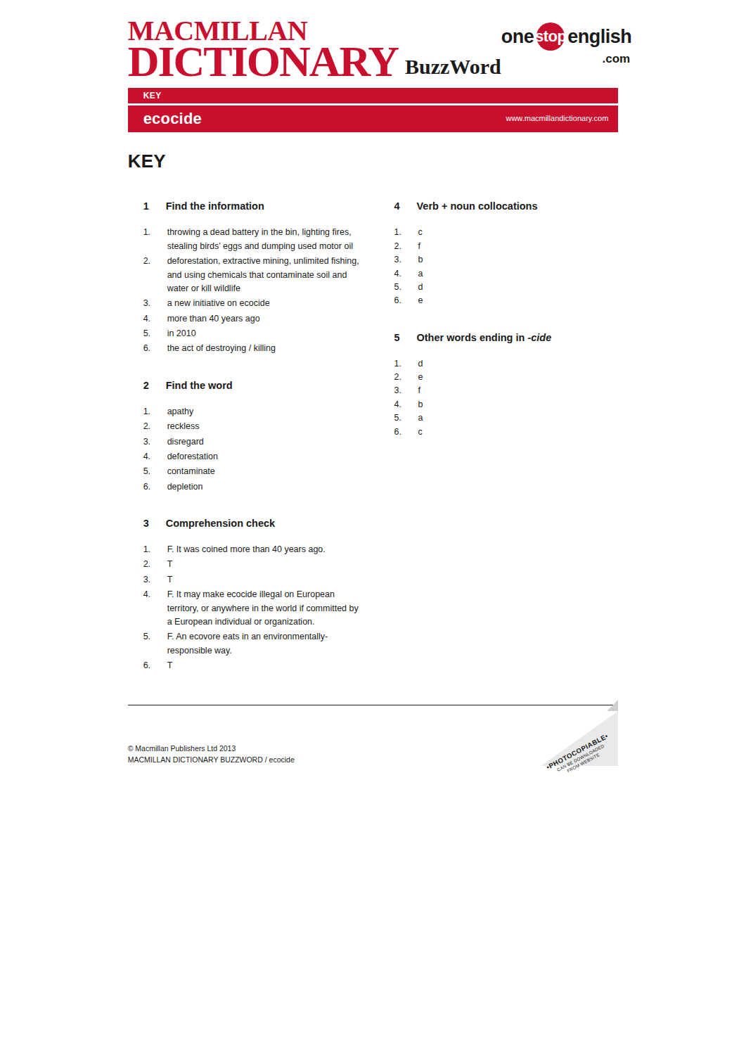Macmillan
Dictionary BuzzWord
one stop english
.com
KEY
ecocide www.macmillandictionary.com
KEY
1 Find the information
1. throwing a dead battery in the bin, lighting fires, stealing birds’ eggs and dumping used motor oil
2. deforestation, extractive mining, unlimited fishing, and using chemicals that contaminate soil and water or kill wildlife
3. a new initiative on ecocide
4. more than 40 years ago
5. in 2010
6. the act of destroying / killing
2 Find the word
1. apathy
2. reckless
3. disregard
4. deforestation
5. contaminate
6. depletion
3 Comprehension check
1. F. It was coined more than 40 years ago.
2. T
3. T
4. F. It may make ecocide illegal on European territory, or anywhere in the world if committed by a European individual or organization.
5. F. An ecovore eats in an environmentally-responsible way.
6. T
4 Verb + noun collocations
1. c
2. f
3. b
4. a
5. d
6. e
5 Other words ending in -cide
1. d
2. e
3. f
4. b
5. a
6. c
© Macmillan Publishers Ltd 2013
MACMILLAN DICTIONARY BUZZWORD / ecocide
•PHOTOCOPIABLE•
CAN BE DOWNLOADED
FROM WEBSITE